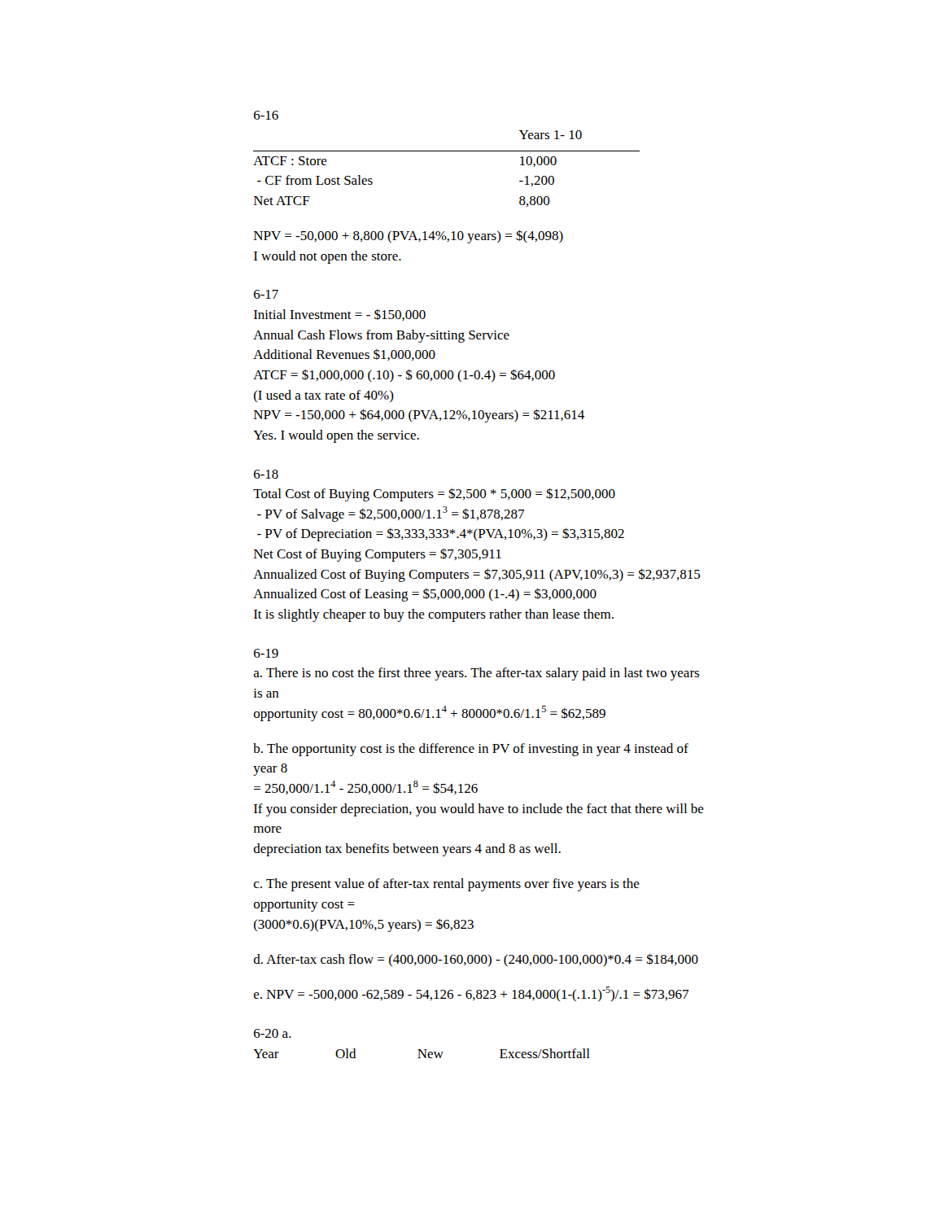6-16
| | Years 1- 10 |
| ATCF : Store | 10,000 |
| - CF from Lost Sales | -1,200 |
| Net ATCF | 8,800 |
NPV = -50,000 + 8,800 (PVA,14%,10 years) = $(4,098)
I would not open the store.
6-17
Initial Investment = - $150,000
Annual Cash Flows from Baby-sitting Service
Additional Revenues $1,000,000
ATCF = $1,000,000 (.10) - $ 60,000 (1-0.4) = $64,000
(I used a tax rate of 40%)
NPV = -150,000 + $64,000 (PVA,12%,10years) = $211,614
Yes. I would open the service.
6-18
Total Cost of Buying Computers = $2,500 * 5,000 = $12,500,000
- PV of Salvage = $2,500,000/1.13 = $1,878,287
- PV of Depreciation = $3,333,333*.4*(PVA,10%,3) = $3,315,802
Net Cost of Buying Computers = $7,305,911
Annualized Cost of Buying Computers = $7,305,911 (APV,10%,3) = $2,937,815
Annualized Cost of Leasing = $5,000,000 (1-.4) = $3,000,000
It is slightly cheaper to buy the computers rather than lease them.
6-19
a. There is no cost the first three years. The after-tax salary paid in last two years is an
opportunity cost = 80,000*0.6/1.14 + 80000*0.6/1.15 = $62,589
b. The opportunity cost is the difference in PV of investing in year 4 instead of year 8
= 250,000/1.14 - 250,000/1.18 = $54,126
If you consider depreciation, you would have to include the fact that there will be more
depreciation tax benefits between years 4 and 8 as well.
c. The present value of after-tax rental payments over five years is the opportunity cost =
(3000*0.6)(PVA,10%,5 years) = $6,823
d. After-tax cash flow = (400,000-160,000) - (240,000-100,000)*0.4 = $184,000
e. NPV = -500,000 -62,589 - 54,126 - 6,823 + 184,000(1-(.1.1)-5)/.1 = $73,967
6-20 a.
Year Old New Excess/Shortfall